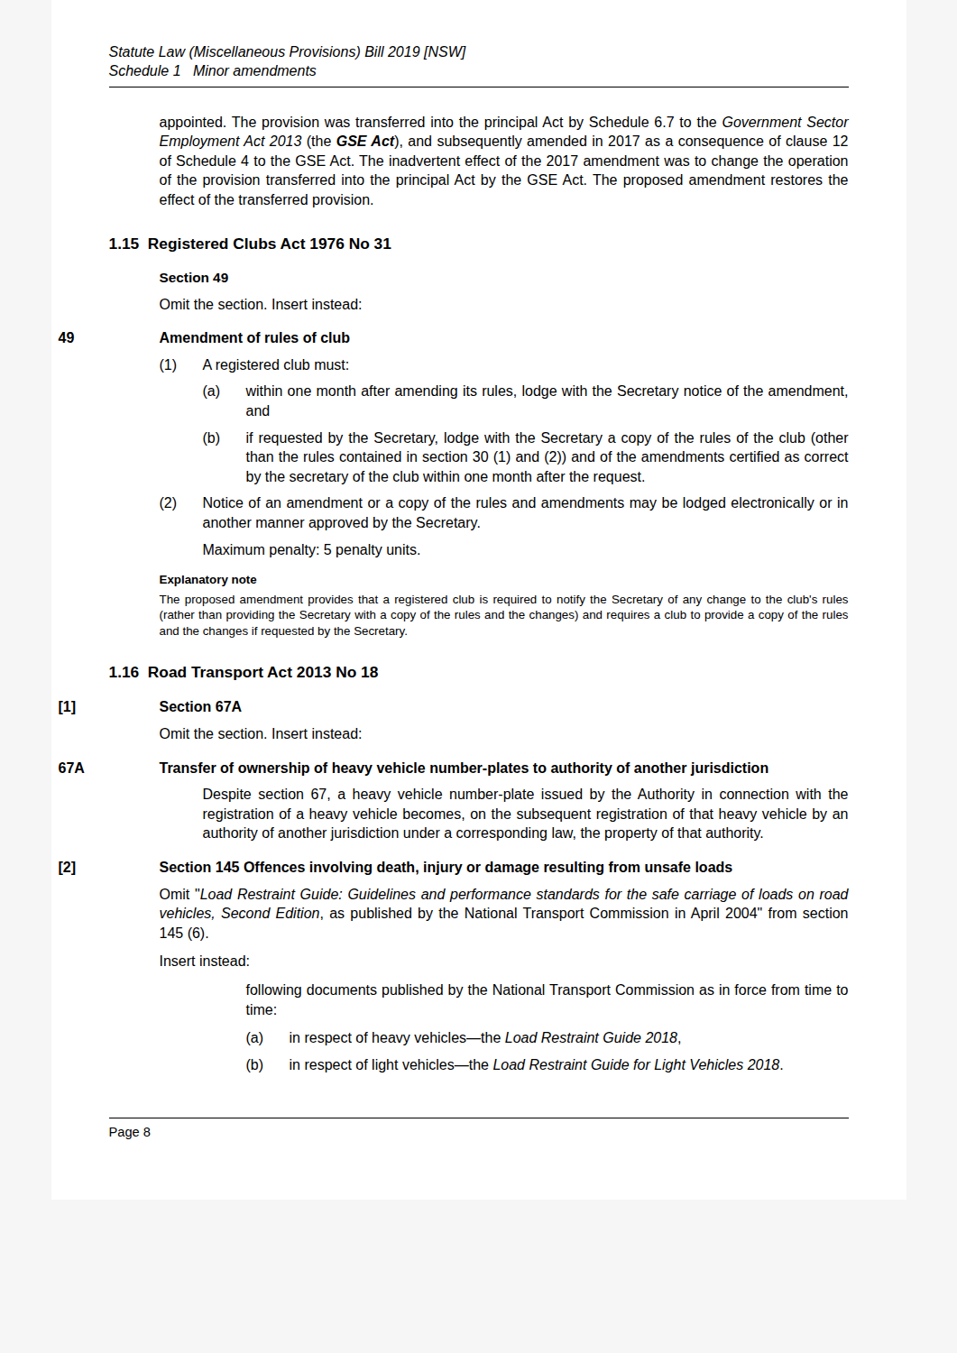Statute Law (Miscellaneous Provisions) Bill 2019 [NSW] Schedule 1 Minor amendments
appointed. The provision was transferred into the principal Act by Schedule 6.7 to the Government Sector Employment Act 2013 (the GSE Act), and subsequently amended in 2017 as a consequence of clause 12 of Schedule 4 to the GSE Act. The inadvertent effect of the 2017 amendment was to change the operation of the provision transferred into the principal Act by the GSE Act. The proposed amendment restores the effect of the transferred provision.
1.15 Registered Clubs Act 1976 No 31
Section 49
Omit the section. Insert instead:
49 Amendment of rules of club
(1)
A registered club must:
(a)
within one month after amending its rules, lodge with the Secretary notice of the amendment, and
(b)
if requested by the Secretary, lodge with the Secretary a copy of the rules of the club (other than the rules contained in section 30 (1) and (2)) and of the amendments certified as correct by the secretary of the club within one month after the request.
(2)
Notice of an amendment or a copy of the rules and amendments may be lodged electronically or in another manner approved by the Secretary.
Maximum penalty: 5 penalty units.
Explanatory note
The proposed amendment provides that a registered club is required to notify the Secretary of any change to the club's rules (rather than providing the Secretary with a copy of the rules and the changes) and requires a club to provide a copy of the rules and the changes if requested by the Secretary.
1.16 Road Transport Act 2013 No 18
[1] Section 67A
Omit the section. Insert instead:
67ATransfer of ownership of heavy vehicle number-plates to authority of another jurisdiction
Despite section 67, a heavy vehicle number-plate issued by the Authority in connection with the registration of a heavy vehicle becomes, on the subsequent registration of that heavy vehicle by an authority of another jurisdiction under a corresponding law, the property of that authority.
[2] Section 145 Offences involving death, injury or damage resulting from unsafe loads
Omit "Load Restraint Guide: Guidelines and performance standards for the safe carriage of loads on road vehicles, Second Edition, as published by the National Transport Commission in April 2004" from section 145 (6).
Insert instead:
following documents published by the National Transport Commission as in force from time to time:
(a)
in respect of heavy vehicles—the Load Restraint Guide 2018,
(b)
in respect of light vehicles—the Load Restraint Guide for Light Vehicles 2018.
Page 8